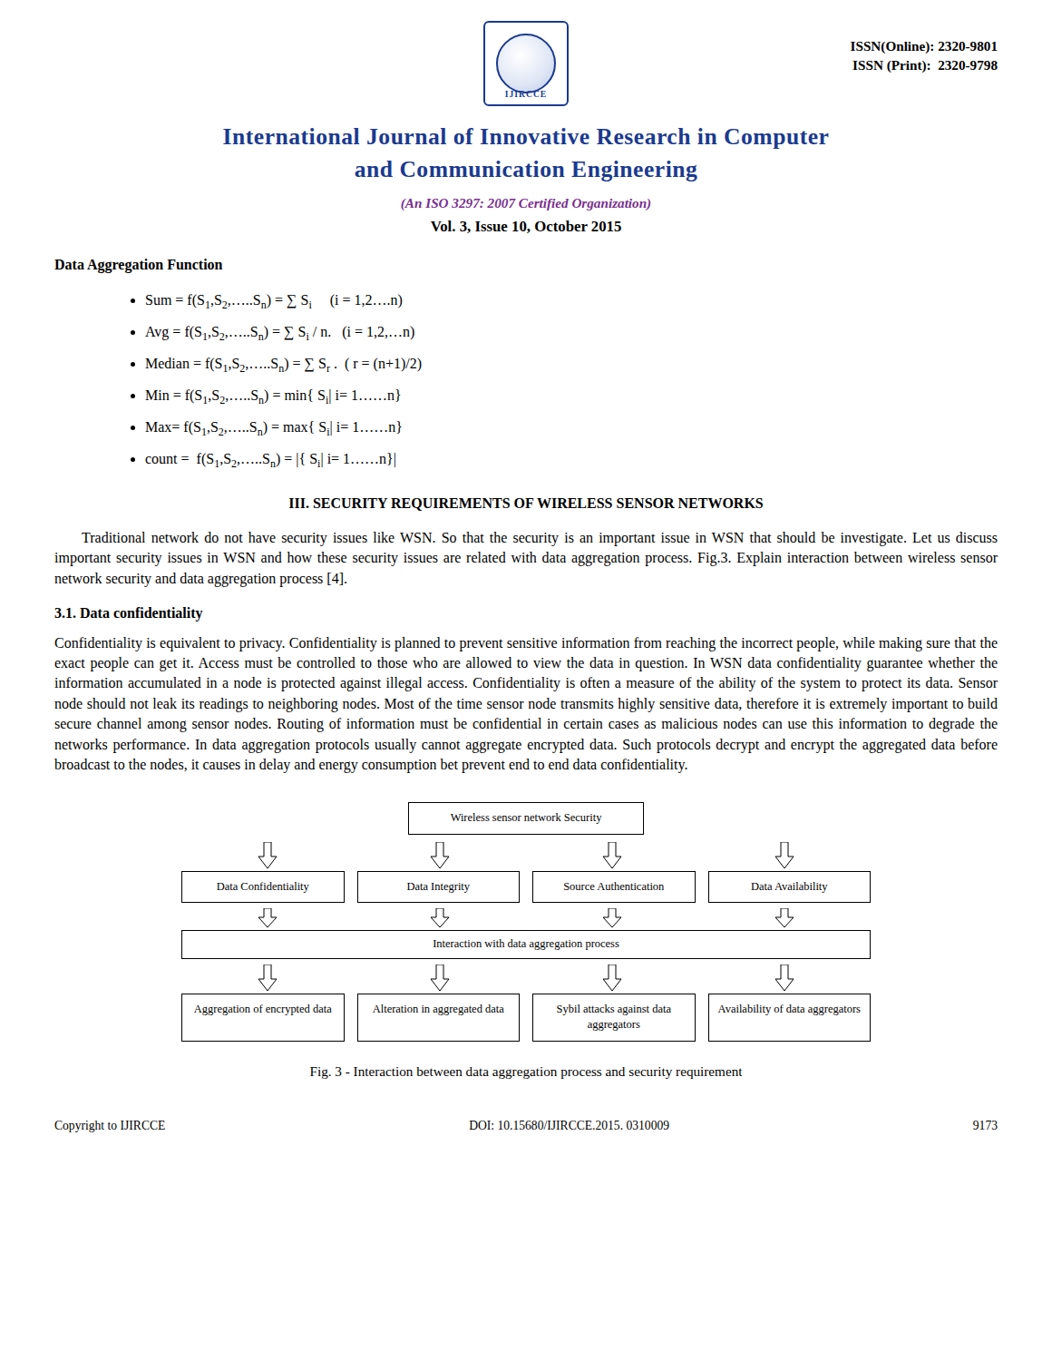ISSN(Online): 2320-9801
ISSN (Print): 2320-9798
IJIRCCE
International Journal of Innovative Research in Computer
and Communication Engineering
(An ISO 3297: 2007 Certified Organization)
Vol. 3, Issue 10, October 2015
Data Aggregation Function
Sum = f(S1,S2,…..Sn) = ∑ Si (i = 1,2….n)
Avg = f(S1,S2,…..Sn) = ∑ Si / n. (i = 1,2,…n)
Median = f(S1,S2,…..Sn) = ∑ Sr . ( r = (n+1)/2)
Min = f(S1,S2,…..Sn) = min{ Si| i= 1……n}
Max= f(S1,S2,…..Sn) = max{ Si| i= 1……n}
count = f(S1,S2,…..Sn) = |{ Si| i= 1……n}|
III. SECURITY REQUIREMENTS OF WIRELESS SENSOR NETWORKS
Traditional network do not have security issues like WSN. So that the security is an important issue in WSN that should be investigate. Let us discuss important security issues in WSN and how these security issues are related with data aggregation process. Fig.3. Explain interaction between wireless sensor network security and data aggregation process [4].
3.1. Data confidentiality
Confidentiality is equivalent to privacy. Confidentiality is planned to prevent sensitive information from reaching the incorrect people, while making sure that the exact people can get it. Access must be controlled to those who are allowed to view the data in question. In WSN data confidentiality guarantee whether the information accumulated in a node is protected against illegal access. Confidentiality is often a measure of the ability of the system to protect its data. Sensor node should not leak its readings to neighboring nodes. Most of the time sensor node transmits highly sensitive data, therefore it is extremely important to build secure channel among sensor nodes. Routing of information must be confidential in certain cases as malicious nodes can use this information to degrade the networks performance. In data aggregation protocols usually cannot aggregate encrypted data. Such protocols decrypt and encrypt the aggregated data before broadcast to the nodes, it causes in delay and energy consumption bet prevent end to end data confidentiality.
Wireless sensor network Security
Data Confidentiality
Data Integrity
Source Authentication
Data Availability
Interaction with data aggregation process
Aggregation of encrypted data
Alteration in aggregated data
Sybil attacks against data aggregators
Availability of data aggregators
Fig. 3 - Interaction between data aggregation process and security requirement
Copyright to IJIRCCE DOI: 10.15680/IJIRCCE.2015. 0310009 9173